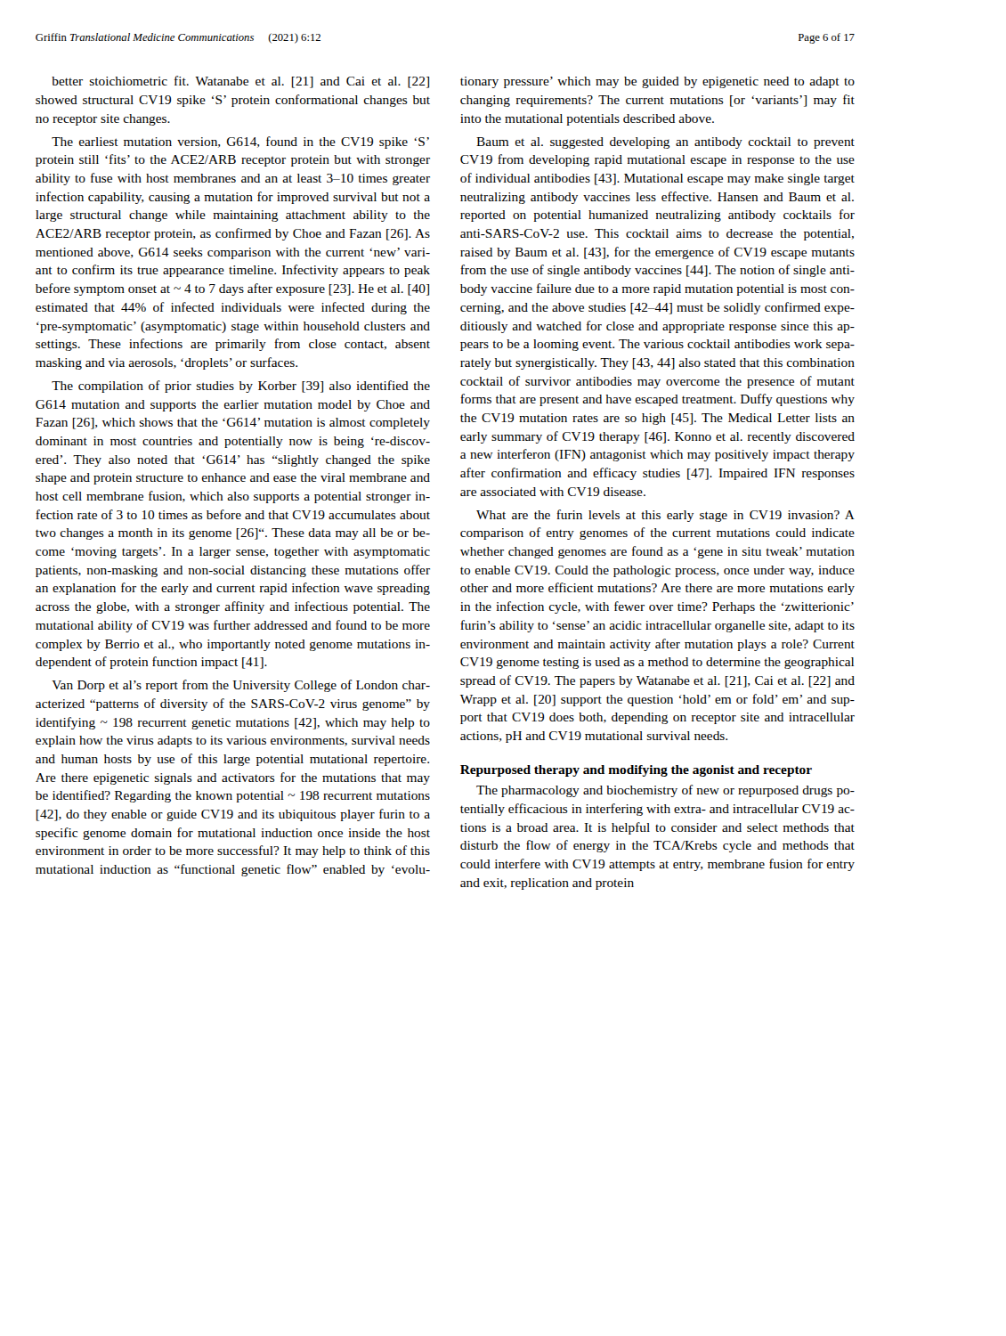Griffin Translational Medicine Communications (2021) 6:12
Page 6 of 17
better stoichiometric fit. Watanabe et al. [21] and Cai et al. [22] showed structural CV19 spike ‘S’ protein conformational changes but no receptor site changes.
The earliest mutation version, G614, found in the CV19 spike ‘S’ protein still ‘fits’ to the ACE2/ARB receptor protein but with stronger ability to fuse with host membranes and an at least 3–10 times greater infection capability, causing a mutation for improved survival but not a large structural change while maintaining attachment ability to the ACE2/ARB receptor protein, as confirmed by Choe and Fazan [26]. As mentioned above, G614 seeks comparison with the current ‘new’ variant to confirm its true appearance timeline. Infectivity appears to peak before symptom onset at ~ 4 to 7 days after exposure [23]. He et al. [40] estimated that 44% of infected individuals were infected during the ‘pre-symptomatic’ (asymptomatic) stage within household clusters and settings. These infections are primarily from close contact, absent masking and via aerosols, ‘droplets’ or surfaces.
The compilation of prior studies by Korber [39] also identified the G614 mutation and supports the earlier mutation model by Choe and Fazan [26], which shows that the ‘G614’ mutation is almost completely dominant in most countries and potentially now is being ‘re-discovered’. They also noted that ‘G614’ has “slightly changed the spike shape and protein structure to enhance and ease the viral membrane and host cell membrane fusion, which also supports a potential stronger infection rate of 3 to 10 times as before and that CV19 accumulates about two changes a month in its genome [26]“. These data may all be or become ‘moving targets’. In a larger sense, together with asymptomatic patients, non-masking and non-social distancing these mutations offer an explanation for the early and current rapid infection wave spreading across the globe, with a stronger affinity and infectious potential. The mutational ability of CV19 was further addressed and found to be more complex by Berrio et al., who importantly noted genome mutations independent of protein function impact [41].
Van Dorp et al’s report from the University College of London characterized “patterns of diversity of the SARS-CoV-2 virus genome” by identifying ~ 198 recurrent genetic mutations [42], which may help to explain how the virus adapts to its various environments, survival needs and human hosts by use of this large potential mutational repertoire. Are there epigenetic signals and activators for the mutations that may be identified? Regarding the known potential ~ 198 recurrent mutations [42], do they enable or guide CV19 and its ubiquitous player furin to a specific genome domain for mutational induction once inside the host environment in order to be more successful? It may help to think of this mutational induction as “functional genetic flow” enabled by ‘evolutionary pressure’ which may be guided by epigenetic need to adapt to changing requirements? The current mutations [or ‘variants’] may fit into the mutational potentials described above.
Baum et al. suggested developing an antibody cocktail to prevent CV19 from developing rapid mutational escape in response to the use of individual antibodies [43]. Mutational escape may make single target neutralizing antibody vaccines less effective. Hansen and Baum et al. reported on potential humanized neutralizing antibody cocktails for anti-SARS-CoV-2 use. This cocktail aims to decrease the potential, raised by Baum et al. [43], for the emergence of CV19 escape mutants from the use of single antibody vaccines [44]. The notion of single antibody vaccine failure due to a more rapid mutation potential is most concerning, and the above studies [42–44] must be solidly confirmed expeditiously and watched for close and appropriate response since this appears to be a looming event. The various cocktail antibodies work separately but synergistically. They [43, 44] also stated that this combination cocktail of survivor antibodies may overcome the presence of mutant forms that are present and have escaped treatment. Duffy questions why the CV19 mutation rates are so high [45]. The Medical Letter lists an early summary of CV19 therapy [46]. Konno et al. recently discovered a new interferon (IFN) antagonist which may positively impact therapy after confirmation and efficacy studies [47]. Impaired IFN responses are associated with CV19 disease.
What are the furin levels at this early stage in CV19 invasion? A comparison of entry genomes of the current mutations could indicate whether changed genomes are found as a ‘gene in situ tweak’ mutation to enable CV19. Could the pathologic process, once under way, induce other and more efficient mutations? Are there are more mutations early in the infection cycle, with fewer over time? Perhaps the ‘zwitterionic’ furin’s ability to ‘sense’ an acidic intracellular organelle site, adapt to its environment and maintain activity after mutation plays a role? Current CV19 genome testing is used as a method to determine the geographical spread of CV19. The papers by Watanabe et al. [21], Cai et al. [22] and Wrapp et al. [20] support the question ‘hold’ em or fold’ em’ and support that CV19 does both, depending on receptor site and intracellular actions, pH and CV19 mutational survival needs.
Repurposed therapy and modifying the agonist and receptor
The pharmacology and biochemistry of new or repurposed drugs potentially efficacious in interfering with extra- and intracellular CV19 actions is a broad area. It is helpful to consider and select methods that disturb the flow of energy in the TCA/Krebs cycle and methods that could interfere with CV19 attempts at entry, membrane fusion for entry and exit, replication and protein